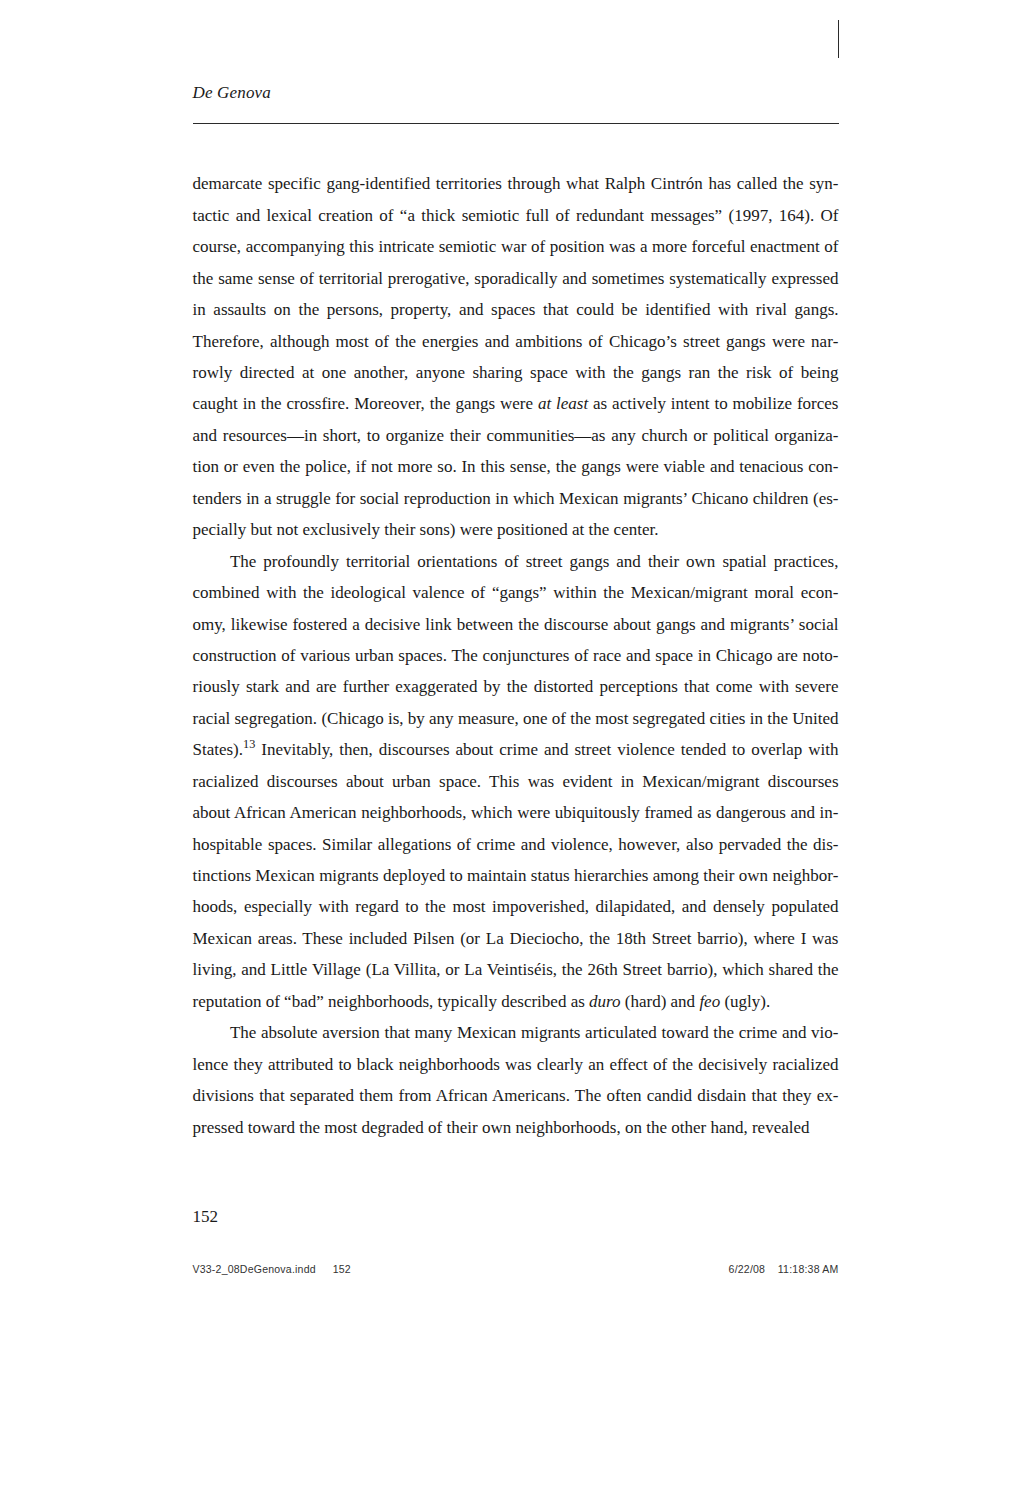De Genova
demarcate specific gang-identified territories through what Ralph Cintrón has called the syntactic and lexical creation of “a thick semiotic full of redundant messages” (1997, 164). Of course, accompanying this intricate semiotic war of position was a more forceful enactment of the same sense of territorial prerogative, sporadically and sometimes systematically expressed in assaults on the persons, property, and spaces that could be identified with rival gangs. Therefore, although most of the energies and ambitions of Chicago’s street gangs were narrowly directed at one another, anyone sharing space with the gangs ran the risk of being caught in the crossfire. Moreover, the gangs were at least as actively intent to mobilize forces and resources—in short, to organize their communities—as any church or political organization or even the police, if not more so. In this sense, the gangs were viable and tenacious contenders in a struggle for social reproduction in which Mexican migrants’ Chicano children (especially but not exclusively their sons) were positioned at the center.
The profoundly territorial orientations of street gangs and their own spatial practices, combined with the ideological valence of “gangs” within the Mexican/migrant moral economy, likewise fostered a decisive link between the discourse about gangs and migrants’ social construction of various urban spaces. The conjunctures of race and space in Chicago are notoriously stark and are further exaggerated by the distorted perceptions that come with severe racial segregation. (Chicago is, by any measure, one of the most segregated cities in the United States).13 Inevitably, then, discourses about crime and street violence tended to overlap with racialized discourses about urban space. This was evident in Mexican/migrant discourses about African American neighborhoods, which were ubiquitously framed as dangerous and inhospitable spaces. Similar allegations of crime and violence, however, also pervaded the distinctions Mexican migrants deployed to maintain status hierarchies among their own neighborhoods, especially with regard to the most impoverished, dilapidated, and densely populated Mexican areas. These included Pilsen (or La Dieciocho, the 18th Street barrio), where I was living, and Little Village (La Villita, or La Veintiséis, the 26th Street barrio), which shared the reputation of “bad” neighborhoods, typically described as duro (hard) and feo (ugly).
The absolute aversion that many Mexican migrants articulated toward the crime and violence they attributed to black neighborhoods was clearly an effect of the decisively racialized divisions that separated them from African Americans. The often candid disdain that they expressed toward the most degraded of their own neighborhoods, on the other hand, revealed
152
V33-2_08DeGenova.indd 152
6/22/08 11:18:38 AM